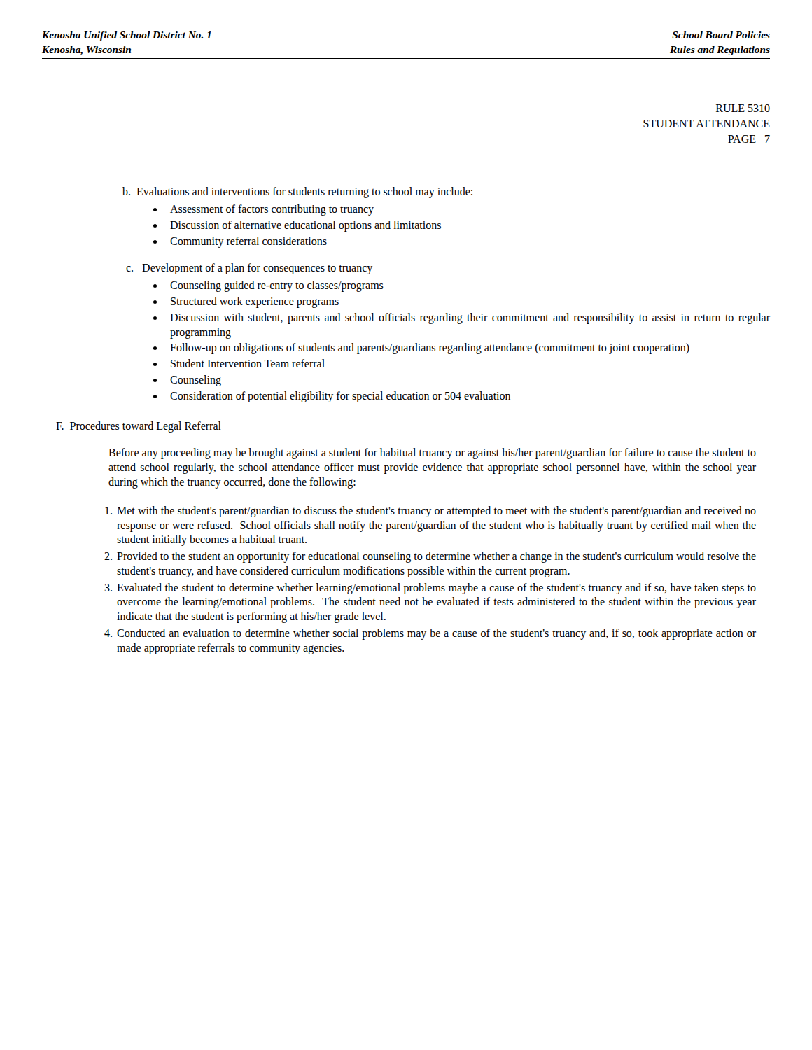Kenosha Unified School District No. 1
Kenosha, Wisconsin
School Board Policies
Rules and Regulations
RULE 5310
STUDENT ATTENDANCE
PAGE 7
b. Evaluations and interventions for students returning to school may include:
Assessment of factors contributing to truancy
Discussion of alternative educational options and limitations
Community referral considerations
c. Development of a plan for consequences to truancy
Counseling guided re-entry to classes/programs
Structured work experience programs
Discussion with student, parents and school officials regarding their commitment and responsibility to assist in return to regular programming
Follow-up on obligations of students and parents/guardians regarding attendance (commitment to joint cooperation)
Student Intervention Team referral
Counseling
Consideration of potential eligibility for special education or 504 evaluation
F. Procedures toward Legal Referral
Before any proceeding may be brought against a student for habitual truancy or against his/her parent/guardian for failure to cause the student to attend school regularly, the school attendance officer must provide evidence that appropriate school personnel have, within the school year during which the truancy occurred, done the following:
Met with the student's parent/guardian to discuss the student's truancy or attempted to meet with the student's parent/guardian and received no response or were refused. School officials shall notify the parent/guardian of the student who is habitually truant by certified mail when the student initially becomes a habitual truant.
Provided to the student an opportunity for educational counseling to determine whether a change in the student's curriculum would resolve the student's truancy, and have considered curriculum modifications possible within the current program.
Evaluated the student to determine whether learning/emotional problems maybe a cause of the student's truancy and if so, have taken steps to overcome the learning/emotional problems. The student need not be evaluated if tests administered to the student within the previous year indicate that the student is performing at his/her grade level.
Conducted an evaluation to determine whether social problems may be a cause of the student's truancy and, if so, took appropriate action or made appropriate referrals to community agencies.